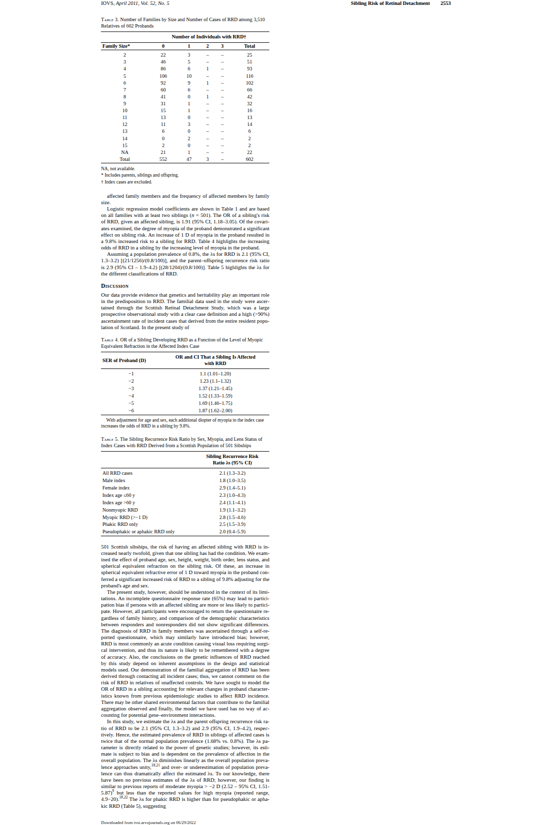IOVS, April 2011, Vol. 52, No. 5
Sibling Risk of Retinal Detachment 2553
Table 3. Number of Families by Size and Number of Cases of RRD among 3,510 Relatives of 602 Probands
| | Number of Individuals with RRD† |
| Family Size* | 0 | 1 | 2 | 3 | Total |
| 2 | 22 | 3 | – | – | 25 |
| 3 | 46 | 5 | – | – | 51 |
| 4 | 86 | 6 | 1 | – | 93 |
| 5 | 106 | 10 | – | – | 116 |
| 6 | 92 | 9 | 1 | – | 102 |
| 7 | 60 | 6 | – | – | 66 |
| 8 | 41 | 0 | 1 | – | 42 |
| 9 | 31 | 1 | – | – | 32 |
| 10 | 15 | 1 | – | – | 16 |
| 11 | 13 | 0 | – | – | 13 |
| 12 | 11 | 3 | – | – | 14 |
| 13 | 6 | 0 | – | – | 6 |
| 14 | 0 | 2 | – | – | 2 |
| 15 | 2 | 0 | – | – | 2 |
| NA | 21 | 1 | – | – | 22 |
| Total | 552 | 47 | 3 | – | 602 |
NA, not available.
* Includes parents, siblings and offspring.
† Index cases are excluded.
affected family members and the frequency of affected members by family size.
Logistic regression model coefficients are shown in Table 1 and are based on all families with at least two siblings (n = 501). The OR of a sibling's risk of RRD, given an affected sibling, is 1.91 (95% CI, 1.18–3.05). Of the covariates examined, the degree of myopia of the proband demonstrated a significant effect on sibling risk. An increase of 1 D of myopia in the proband resulted in a 9.8% increased risk to a sibling for RRD. Table 4 highlights the increasing odds of RRD in a sibling by the increasing level of myopia in the proband.
Assuming a population prevalence of 0.8%, the λs for RRD is 2.1 (95% CI, 1.3–3.2) [(21/1256)/(0.8/100)], and the parent–offspring recurrence risk ratio is 2.9 (95% CI – 1.9–4.2) [(28/1204)/(0.8/100)]. Table 5 highlights the λs for the different classifications of RRD.
Discussion
Our data provide evidence that genetics and heritability play an important role in the predisposition to RRD. The familial data used in the study were ascertained through the Scottish Retinal Detachment Study, which was a large prospective observational study with a clear case definition and a high (>90%) ascertainment rate of incident cases that derived from the entire resident population of Scotland. In the present study of
Table 4. OR of a Sibling Developing RRD as a Function of the Level of Myopic Equivalent Refraction in the Affected Index Case
| SER of Proband (D) | OR and CI That a Sibling Is Affected with RRD |
| --- | --- |
| −1 | 1.1 (1.01–1.20) |
| −2 | 1.23 (1.1–1.32) |
| −3 | 1.37 (1.21–1.45) |
| −4 | 1.52 (1.33–1.59) |
| −5 | 1.69 (1.46–1.75) |
| −6 | 1.87 (1.62–2.00) |
With adjustment for age and sex, each additional diopter of myopia in the index case increases the odds of RRD in a sibling by 9.8%.
Table 5. The Sibling Recurrence Risk Ratio by Sex, Myopia, and Lens Status of Index Cases with RRD Derived from a Scottish Population of 501 Sibships
| | Sibling Recurrence Risk Ratio λs (95% CI) |
| --- | --- |
| All RRD cases | 2.1 (1.3–3.2) |
| Male index | 1.8 (1.0–3.5) |
| Female index | 2.9 (1.4–5.1) |
| Index age ≤60 y | 2.3 (1.0–4.3) |
| Index age >60 y | 2.4 (1.1–4.1) |
| Nonmyopic RRD | 1.9 (1.1–3.2) |
| Myopic RRD (>−1 D) | 2.8 (1.5–4.6) |
| Phakic RRD only | 2.5 (1.5–3.9) |
| Pseudophakic or aphakic RRD only | 2.0 (0.4–5.9) |
501 Scottish sibships, the risk of having an affected sibling with RRD is increased nearly twofold, given that one sibling has had the condition. We examined the effect of proband age, sex, height, weight, birth order, lens status, and spherical equivalent refraction on the sibling risk. Of these, an increase in spherical equivalent refractive error of 1 D toward myopia in the proband conferred a significant increased risk of RRD to a sibling of 9.8% adjusting for the proband's age and sex.
The present study, however, should be understood in the context of its limitations. An incomplete questionnaire response rate (65%) may lead to participation bias if persons with an affected sibling are more or less likely to participate. However, all participants were encouraged to return the questionnaire regardless of family history, and comparison of the demographic characteristics between responders and nonresponders did not show significant differences. The diagnosis of RRD in family members was ascertained through a self-reported questionnaire, which may similarly have introduced bias; however, RRD is most commonly an acute condition causing visual loss requiring surgical intervention, and thus its nature is likely to be remembered with a degree of accuracy. Also, the conclusions on the genetic influences of RRD reached by this study depend on inherent assumptions in the design and statistical models used. Our demonstration of the familial aggregation of RRD has been derived through contacting all incident cases; thus, we cannot comment on the risk of RRD in relatives of unaffected controls. We have sought to model the OR of RRD in a sibling accounting for relevant changes in proband characteristics known from previous epidemiologic studies to affect RRD incidence. There may be other shared environmental factors that contribute to the familial aggregation observed and finally, the model we have used has no way of accounting for potential gene–environment interactions.
In this study, we estimate the λs and the parent offspring recurrence risk ratio of RRD to be 2.1 (95% CI, 1.3–3.2) and 2.9 (95% CI, 1.9–4.2), respectively. Hence, the estimated prevalence of RRD in siblings of affected cases is twice that of the normal population prevalence (1.68% vs. 0.8%). The λs parameter is directly related to the power of genetic studies; however, its estimate is subject to bias and is dependent on the prevalence of affection in the overall population. The λs diminishes linearly as the overall population prevalence approaches unity,18,21 and over- or underestimation of population prevalence can thus dramatically affect the estimated λs. To our knowledge, there have been no previous estimates of the λs of RRD; however, our finding is similar to previous reports of moderate myopia > −2 D (2.52 – 95% CI, 1.51-5.87)9 but less than the reported values for high myopia (reported range, 4.9−20).18,22 The λs for phakic RRD is higher than for pseudophakic or aphakic RRD (Table 5), suggesting
Downloaded from tvst.arvojournals.org on 06/29/2022